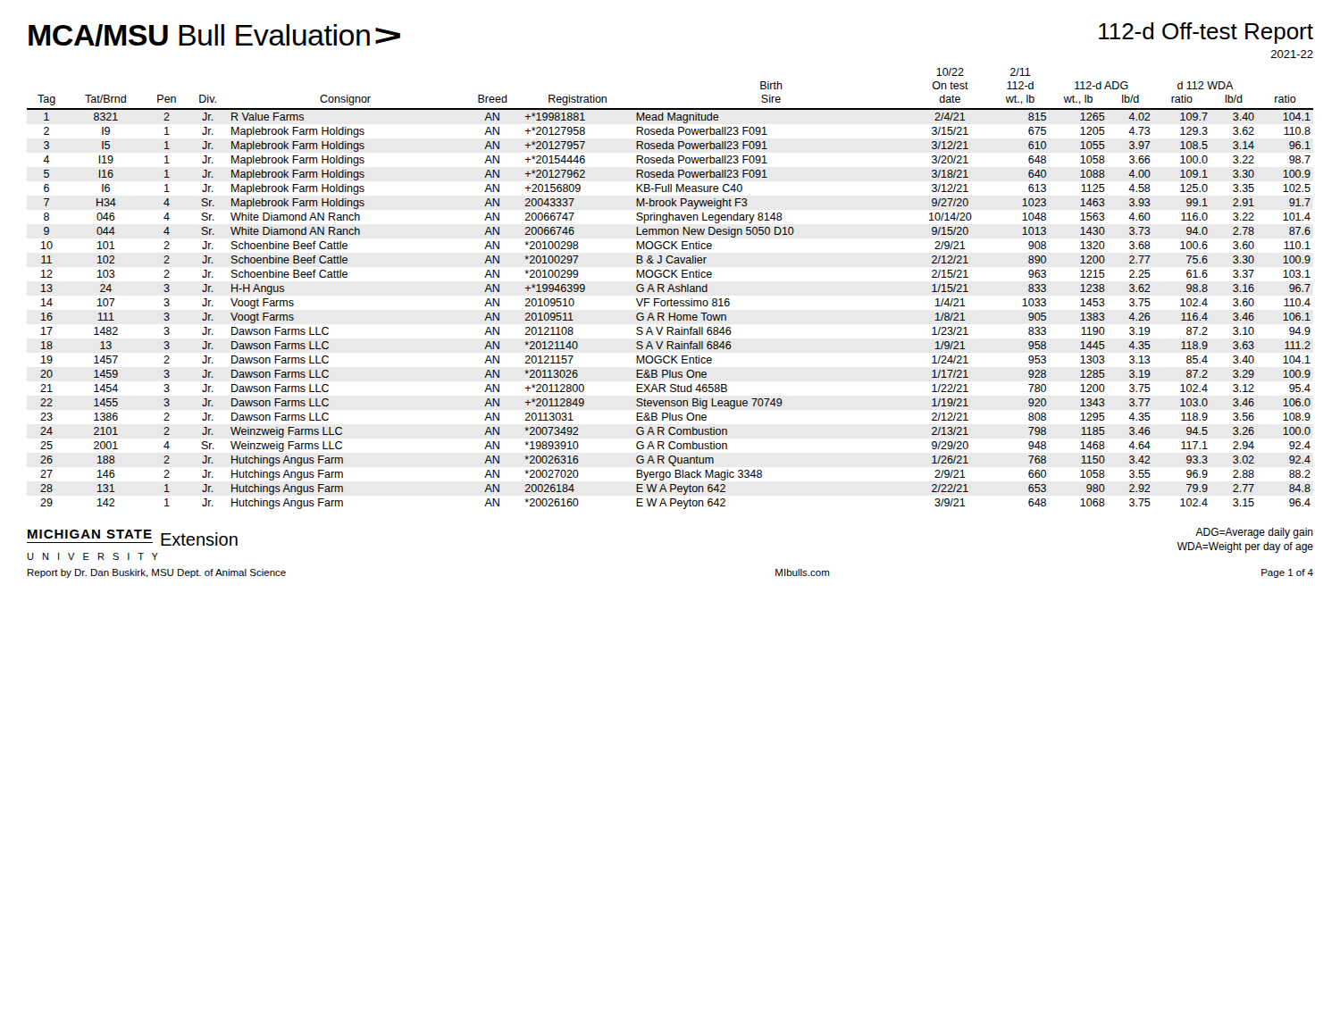MCA/MSU Bull Evaluation >
112-d Off-test Report
2021-22
| | | 10/22 | 2/11 | | |
| --- | --- | --- | --- | --- | --- |
| | Birth | On test | 112-d | 112-d ADG | d 112 WDA |
| Tag | Tat/Brnd | Pen | Div. | Consignor | Breed | Registration | Sire | date | wt., lb | wt., lb | lb/d | ratio | lb/d | ratio |
| 1 | 8321 | 2 | Jr. | R Value Farms | AN | +*19981881 | Mead Magnitude | 2/4/21 | 815 | 1265 | 4.02 | 109.7 | 3.40 | 104.1 |
| 2 | I9 | 1 | Jr. | Maplebrook Farm Holdings | AN | +*20127958 | Roseda Powerball23 F091 | 3/15/21 | 675 | 1205 | 4.73 | 129.3 | 3.62 | 110.8 |
| 3 | I5 | 1 | Jr. | Maplebrook Farm Holdings | AN | +*20127957 | Roseda Powerball23 F091 | 3/12/21 | 610 | 1055 | 3.97 | 108.5 | 3.14 | 96.1 |
| 4 | I19 | 1 | Jr. | Maplebrook Farm Holdings | AN | +*20154446 | Roseda Powerball23 F091 | 3/20/21 | 648 | 1058 | 3.66 | 100.0 | 3.22 | 98.7 |
| 5 | I16 | 1 | Jr. | Maplebrook Farm Holdings | AN | +*20127962 | Roseda Powerball23 F091 | 3/18/21 | 640 | 1088 | 4.00 | 109.1 | 3.30 | 100.9 |
| 6 | I6 | 1 | Jr. | Maplebrook Farm Holdings | AN | +20156809 | KB-Full Measure C40 | 3/12/21 | 613 | 1125 | 4.58 | 125.0 | 3.35 | 102.5 |
| 7 | H34 | 4 | Sr. | Maplebrook Farm Holdings | AN | 20043337 | M-brook Payweight F3 | 9/27/20 | 1023 | 1463 | 3.93 | 99.1 | 2.91 | 91.7 |
| 8 | 046 | 4 | Sr. | White Diamond AN Ranch | AN | 20066747 | Springhaven Legendary 8148 | 10/14/20 | 1048 | 1563 | 4.60 | 116.0 | 3.22 | 101.4 |
| 9 | 044 | 4 | Sr. | White Diamond AN Ranch | AN | 20066746 | Lemmon New Design 5050 D10 | 9/15/20 | 1013 | 1430 | 3.73 | 94.0 | 2.78 | 87.6 |
| 10 | 101 | 2 | Jr. | Schoenbine Beef Cattle | AN | *20100298 | MOGCK Entice | 2/9/21 | 908 | 1320 | 3.68 | 100.6 | 3.60 | 110.1 |
| 11 | 102 | 2 | Jr. | Schoenbine Beef Cattle | AN | *20100297 | B & J Cavalier | 2/12/21 | 890 | 1200 | 2.77 | 75.6 | 3.30 | 100.9 |
| 12 | 103 | 2 | Jr. | Schoenbine Beef Cattle | AN | *20100299 | MOGCK Entice | 2/15/21 | 963 | 1215 | 2.25 | 61.6 | 3.37 | 103.1 |
| 13 | 24 | 3 | Jr. | H-H Angus | AN | +*19946399 | G A R Ashland | 1/15/21 | 833 | 1238 | 3.62 | 98.8 | 3.16 | 96.7 |
| 14 | 107 | 3 | Jr. | Voogt Farms | AN | 20109510 | VF Fortessimo 816 | 1/4/21 | 1033 | 1453 | 3.75 | 102.4 | 3.60 | 110.4 |
| 16 | 111 | 3 | Jr. | Voogt Farms | AN | 20109511 | G A R Home Town | 1/8/21 | 905 | 1383 | 4.26 | 116.4 | 3.46 | 106.1 |
| 17 | 1482 | 3 | Jr. | Dawson Farms LLC | AN | 20121108 | S A V Rainfall 6846 | 1/23/21 | 833 | 1190 | 3.19 | 87.2 | 3.10 | 94.9 |
| 18 | 13 | 3 | Jr. | Dawson Farms LLC | AN | *20121140 | S A V Rainfall 6846 | 1/9/21 | 958 | 1445 | 4.35 | 118.9 | 3.63 | 111.2 |
| 19 | 1457 | 2 | Jr. | Dawson Farms LLC | AN | 20121157 | MOGCK Entice | 1/24/21 | 953 | 1303 | 3.13 | 85.4 | 3.40 | 104.1 |
| 20 | 1459 | 3 | Jr. | Dawson Farms LLC | AN | *20113026 | E&B Plus One | 1/17/21 | 928 | 1285 | 3.19 | 87.2 | 3.29 | 100.9 |
| 21 | 1454 | 3 | Jr. | Dawson Farms LLC | AN | +*20112800 | EXAR Stud 4658B | 1/22/21 | 780 | 1200 | 3.75 | 102.4 | 3.12 | 95.4 |
| 22 | 1455 | 3 | Jr. | Dawson Farms LLC | AN | +*20112849 | Stevenson Big League 70749 | 1/19/21 | 920 | 1343 | 3.77 | 103.0 | 3.46 | 106.0 |
| 23 | 1386 | 2 | Jr. | Dawson Farms LLC | AN | 20113031 | E&B Plus One | 2/12/21 | 808 | 1295 | 4.35 | 118.9 | 3.56 | 108.9 |
| 24 | 2101 | 2 | Jr. | Weinzweig Farms LLC | AN | *20073492 | G A R Combustion | 2/13/21 | 798 | 1185 | 3.46 | 94.5 | 3.26 | 100.0 |
| 25 | 2001 | 4 | Sr. | Weinzweig Farms LLC | AN | *19893910 | G A R Combustion | 9/29/20 | 948 | 1468 | 4.64 | 117.1 | 2.94 | 92.4 |
| 26 | 188 | 2 | Jr. | Hutchings Angus Farm | AN | *20026316 | G A R Quantum | 1/26/21 | 768 | 1150 | 3.42 | 93.3 | 3.02 | 92.4 |
| 27 | 146 | 2 | Jr. | Hutchings Angus Farm | AN | *20027020 | Byergo Black Magic 3348 | 2/9/21 | 660 | 1058 | 3.55 | 96.9 | 2.88 | 88.2 |
| 28 | 131 | 1 | Jr. | Hutchings Angus Farm | AN | 20026184 | E W A Peyton 642 | 2/22/21 | 653 | 980 | 2.92 | 79.9 | 2.77 | 84.8 |
| 29 | 142 | 1 | Jr. | Hutchings Angus Farm | AN | *20026160 | E W A Peyton 642 | 3/9/21 | 648 | 1068 | 3.75 | 102.4 | 3.15 | 96.4 |
MICHIGAN STATE Extension
U N I V E R S I T Y
ADG=Average daily gain
WDA=Weight per day of age
Report by Dr. Dan Buskirk, MSU Dept. of Animal Science MIbulls.com Page 1 of 4